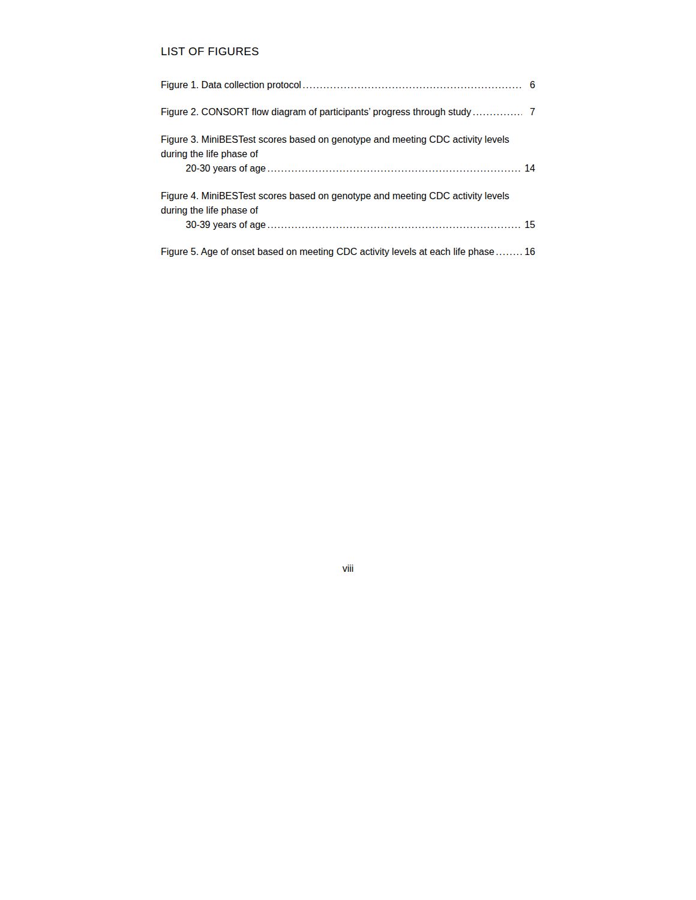List of Figures
Figure 1. Data collection protocol .................................................................................................................. 6
Figure 2. CONSORT flow diagram of participants’ progress through study .................................................. 7
Figure 3. MiniBESTest scores based on genotype and meeting CDC activity levels during the life phase of
20-30 years of age ............................................................................................................................. 14
Figure 4. MiniBESTest scores based on genotype and meeting CDC activity levels during the life phase of
30-39 years of age ............................................................................................................................. 15
Figure 5. Age of onset based on meeting CDC activity levels at each life phase ......................................... 16
viii